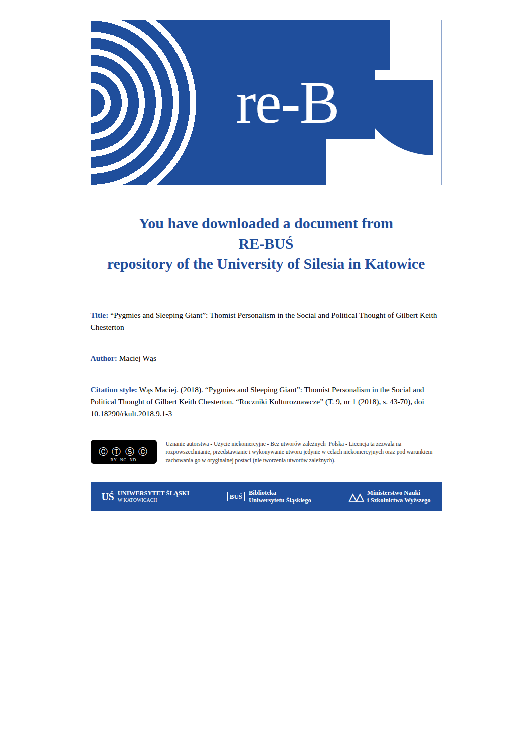re-B
You have downloaded a document from
RE-BUŚ
repository of the University of Silesia in Katowice
Title: “Pygmies and Sleeping Giant”: Thomist Personalism in the Social and Political Thought of Gilbert Keith Chesterton
Author: Maciej Wąs
Citation style: Wąs Maciej. (2018). “Pygmies and Sleeping Giant”: Thomist Personalism in the Social and Political Thought of Gilbert Keith Chesterton. “Roczniki Kulturoznawcze” (T. 9, nr 1 (2018), s. 43-70), doi 10.18290/rkult.2018.9.1-3
Ⓒ Ⓣ Ⓢ Ⓒ BY NC ND
Uznanie autorstwa - Użycie niekomercyjne - Bez utworów zależnych Polska - Licencja ta zezwala na rozpowszechnianie, przedstawianie i wykonywanie utworu jedynie w celach niekomercyjnych oraz pod warunkiem zachowania go w oryginalnej postaci (nie tworzenia utworów zależnych).
U Ś UNIWERSYTET ŚLĄSKI W KATOWICACH
BUŚ Biblioteka Uniwersytetu Śląskiego
△△ Ministerstwo Nauki i Szkolnictwa Wyższego